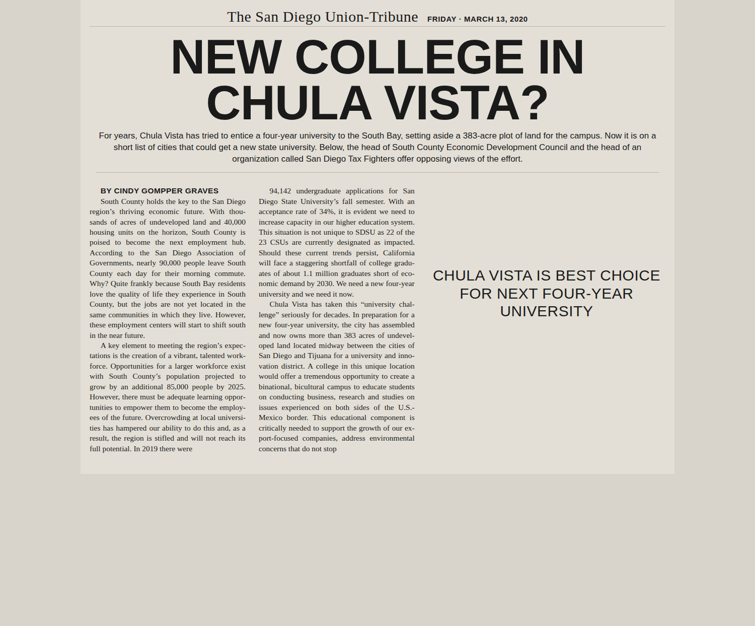The San Diego Union-Tribune
Friday · March 13, 2020
New College in Chula Vista?
For years, Chula Vista has tried to entice a four-year university to the South Bay, setting aside a 383-acre plot of land for the campus. Now it is on a short list of cities that could get a new state university. Below, the head of South County Economic Development Council and the head of an organization called San Diego Tax Fighters offer opposing views of the effort.
By Cindy Gompper Graves
South County holds the key to the San Diego region’s thriving economic future. With thousands of acres of undeveloped land and 40,000 housing units on the horizon, South County is poised to become the next employment hub. According to the San Diego Association of Governments, nearly 90,000 people leave South County each day for their morning commute. Why? Quite frankly because South Bay residents love the quality of life they experience in South County, but the jobs are not yet located in the same communities in which they live. However, these employment centers will start to shift south in the near future.
A key element to meeting the region’s expectations is the creation of a vibrant, talented workforce. Opportunities for a larger workforce exist with South County’s population projected to grow by an additional 85,000 people by 2025. However, there must be adequate learning opportunities to empower them to become the employees of the future. Overcrowding at local universities has hampered our ability to do this and, as a result, the region is stifled and will not reach its full potential. In 2019 there were
94,142 undergraduate applications for San Diego State University’s fall semester. With an acceptance rate of 34%, it is evident we need to increase capacity in our higher education system. This situation is not unique to SDSU as 22 of the 23 CSUs are currently designated as impacted. Should these current trends persist, California will face a staggering shortfall of college graduates of about 1.1 million graduates short of economic demand by 2030. We need a new four-year university and we need it now.
Chula Vista has taken this “university challenge” seriously for decades. In preparation for a new four-year university, the city has assembled and now owns more than 383 acres of undeveloped land located midway between the cities of San Diego and Tijuana for a university and innovation district. A college in this unique location would offer a tremendous opportunity to create a binational, bicultural campus to educate students on conducting business, research and studies on issues experienced on both sides of the U.S.-Mexico border. This educational component is critically needed to support the growth of our export-focused companies, address environmental concerns that do not stop
Chula Vista is best choice for next four-year university